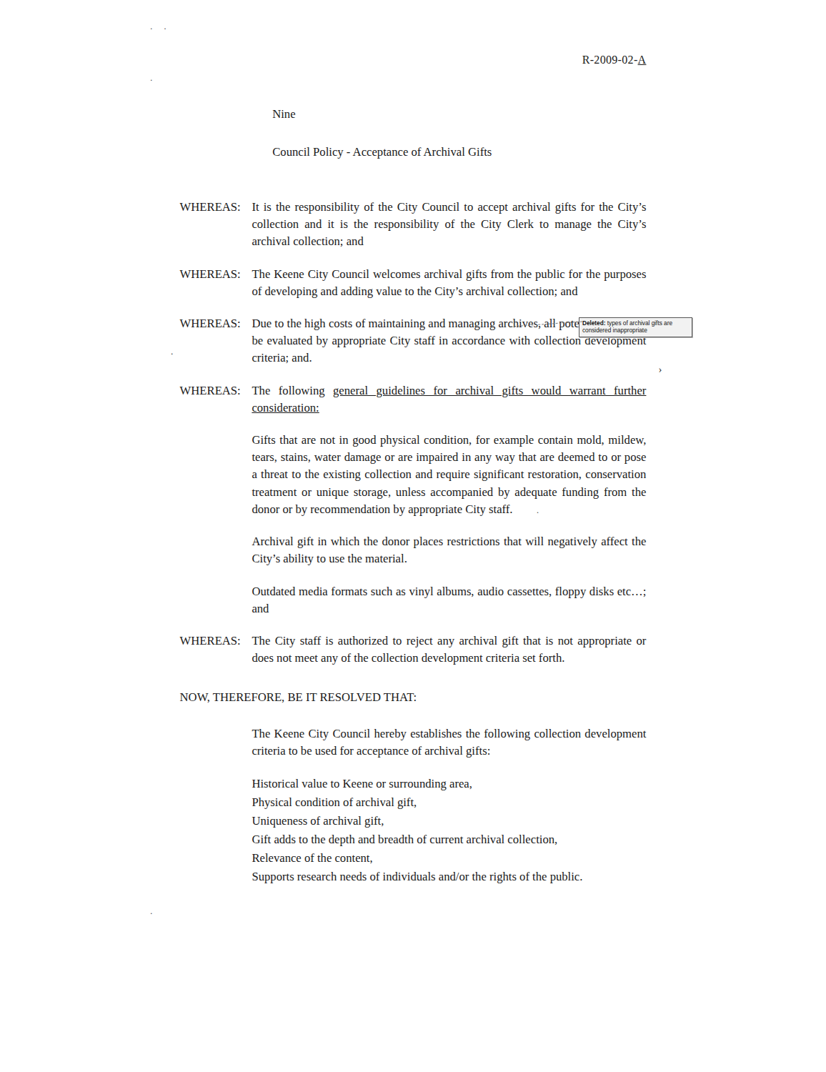. . . .
R-2009-02-A
Nine
Council Policy - Acceptance of Archival Gifts
| WHEREAS: | It is the responsibility of the City Council to accept archival gifts for the City’s collection and it is the responsibility of the City Clerk to manage the City’s archival collection; and |
| WHEREAS: | The Keene City Council welcomes archival gifts from the public for the purposes of developing and adding value to the City’s archival collection; and |
| WHEREAS: | Due to the high costs of maintaining and managing archives, all potential gifts will be evaluated by appropriate City staff in accordance with collection development criteria; and. |
| WHEREAS: | The following general guidelines for archival gifts would warrant further consideration: |
Deleted: types of archival gifts are considered inappropriate
›
.
Gifts that are not in good physical condition, for example contain mold, mildew, tears, stains, water damage or are impaired in any way that are deemed to or pose a threat to the existing collection and require significant restoration, conservation treatment or unique storage, unless accompanied by adequate funding from the donor or by recommendation by appropriate City staff..
Archival gift in which the donor places restrictions that will negatively affect the City’s ability to use the material.
Outdated media formats such as vinyl albums, audio cassettes, floppy disks etc…; and
| WHEREAS: | The City staff is authorized to reject any archival gift that is not appropriate or does not meet any of the collection development criteria set forth. |
NOW, THEREFORE, BE IT RESOLVED THAT:
The Keene City Council hereby establishes the following collection development criteria to be used for acceptance of archival gifts:
Historical value to Keene or surrounding area,
Physical condition of archival gift,
Uniqueness of archival gift,
Gift adds to the depth and breadth of current archival collection,
Relevance of the content,
Supports research needs of individuals and/or the rights of the public.